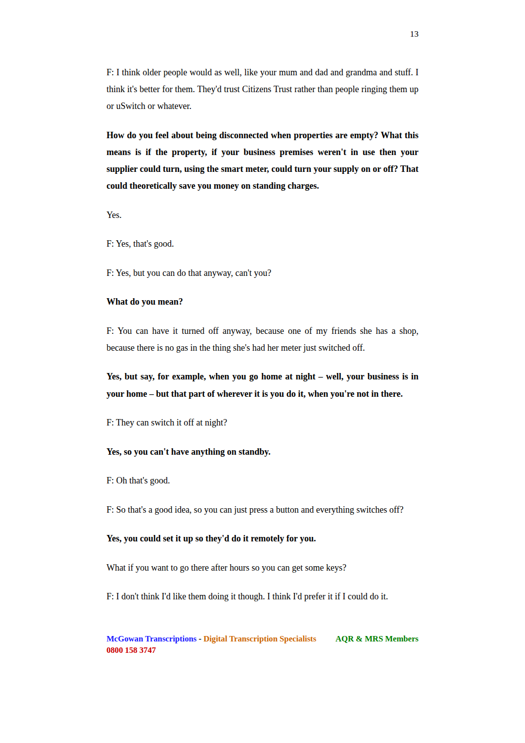13
F: I think older people would as well, like your mum and dad and grandma and stuff. I think it's better for them. They'd trust Citizens Trust rather than people ringing them up or uSwitch or whatever.
How do you feel about being disconnected when properties are empty? What this means is if the property, if your business premises weren't in use then your supplier could turn, using the smart meter, could turn your supply on or off? That could theoretically save you money on standing charges.
Yes.
F: Yes, that's good.
F: Yes, but you can do that anyway, can't you?
What do you mean?
F: You can have it turned off anyway, because one of my friends she has a shop, because there is no gas in the thing she's had her meter just switched off.
Yes, but say, for example, when you go home at night – well, your business is in your home – but that part of wherever it is you do it, when you're not in there.
F: They can switch it off at night?
Yes, so you can't have anything on standby.
F: Oh that's good.
F: So that's a good idea, so you can just press a button and everything switches off?
Yes, you could set it up so they'd do it remotely for you.
What if you want to go there after hours so you can get some keys?
F: I don't think I'd like them doing it though. I think I'd prefer it if I could do it.
McGowan Transcriptions - Digital Transcription Specialists
0800 158 3747
AQR & MRS Members